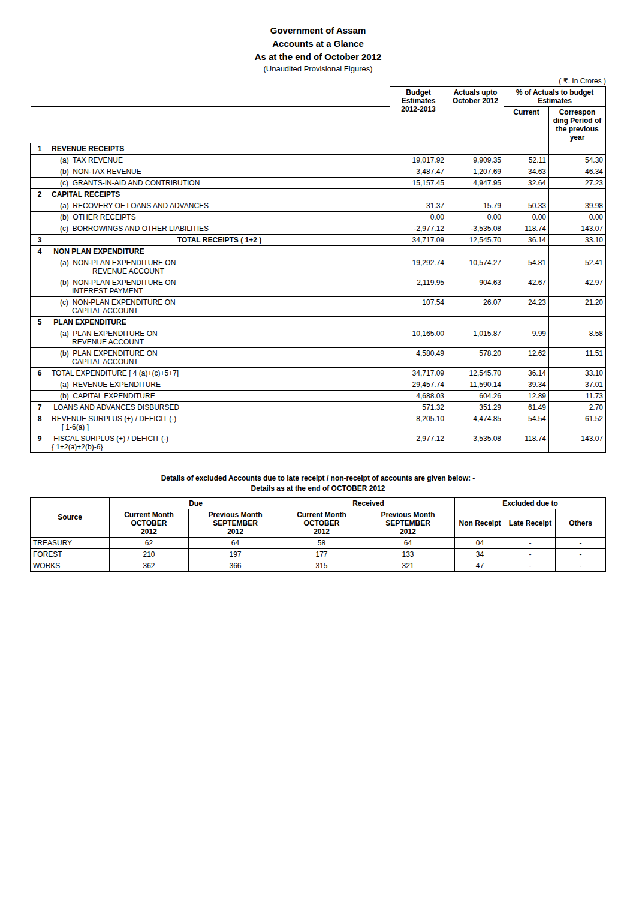Government of Assam
Accounts at a Glance
As at the end of October 2012
(Unaudited Provisional Figures)
( ₹. In Crores )
| | Budget Estimates 2012-2013 | Actuals upto October 2012 | % of Actuals to budget Estimates |
| --- | --- | --- | --- |
| Current | Correspon ding Period of the previous year |
| 1 | REVENUE RECEIPTS | | | | |
| | (a) TAX REVENUE | 19,017.92 | 9,909.35 | 52.11 | 54.30 |
| | (b) NON-TAX REVENUE | 3,487.47 | 1,207.69 | 34.63 | 46.34 |
| | (c) GRANTS-IN-AID AND CONTRIBUTION | 15,157.45 | 4,947.95 | 32.64 | 27.23 |
| 2 | CAPITAL RECEIPTS | | | | |
| | (a) RECOVERY OF LOANS AND ADVANCES | 31.37 | 15.79 | 50.33 | 39.98 |
| | (b) OTHER RECEIPTS | 0.00 | 0.00 | 0.00 | 0.00 |
| | (c) BORROWINGS AND OTHER LIABILITIES | -2,977.12 | -3,535.08 | 118.74 | 143.07 |
| 3 | TOTAL RECEIPTS ( 1+2 ) | 34,717.09 | 12,545.70 | 36.14 | 33.10 |
| 4 | NON PLAN EXPENDITURE | | | | |
| | (a) NON-PLAN EXPENDITURE ON REVENUE ACCOUNT | 19,292.74 | 10,574.27 | 54.81 | 52.41 |
| | (b) NON-PLAN EXPENDITURE ON INTEREST PAYMENT | 2,119.95 | 904.63 | 42.67 | 42.97 |
| | (c) NON-PLAN EXPENDITURE ON CAPITAL ACCOUNT | 107.54 | 26.07 | 24.23 | 21.20 |
| 5 | PLAN EXPENDITURE | | | | |
| | (a) PLAN EXPENDITURE ON REVENUE ACCOUNT | 10,165.00 | 1,015.87 | 9.99 | 8.58 |
| | (b) PLAN EXPENDITURE ON CAPITAL ACCOUNT | 4,580.49 | 578.20 | 12.62 | 11.51 |
| 6 | TOTAL EXPENDITURE [ 4 (a)+(c)+5+7] | 34,717.09 | 12,545.70 | 36.14 | 33.10 |
| | (a) REVENUE EXPENDITURE | 29,457.74 | 11,590.14 | 39.34 | 37.01 |
| | (b) CAPITAL EXPENDITURE | 4,688.03 | 604.26 | 12.89 | 11.73 |
| 7 | LOANS AND ADVANCES DISBURSED | 571.32 | 351.29 | 61.49 | 2.70 |
| 8 | REVENUE SURPLUS (+) / DEFICIT (-) [ 1-6(a) ] | 8,205.10 | 4,474.85 | 54.54 | 61.52 |
| 9 | FISCAL SURPLUS (+) / DEFICIT (-) { 1+2(a)+2(b)-6} | 2,977.12 | 3,535.08 | 118.74 | 143.07 |
Details of excluded Accounts due to late receipt / non-receipt of accounts are given below: -
Details as at the end of OCTOBER 2012
| Source | Due | Received | Excluded due to |
| --- | --- | --- | --- |
| Current Month OCTOBER 2012 | Previous Month SEPTEMBER 2012 | Current Month OCTOBER 2012 | Previous Month SEPTEMBER 2012 | Non Receipt | Late Receipt | Others |
| TREASURY | 62 | 64 | 58 | 64 | 04 | - | - |
| FOREST | 210 | 197 | 177 | 133 | 34 | - | - |
| WORKS | 362 | 366 | 315 | 321 | 47 | - | - |